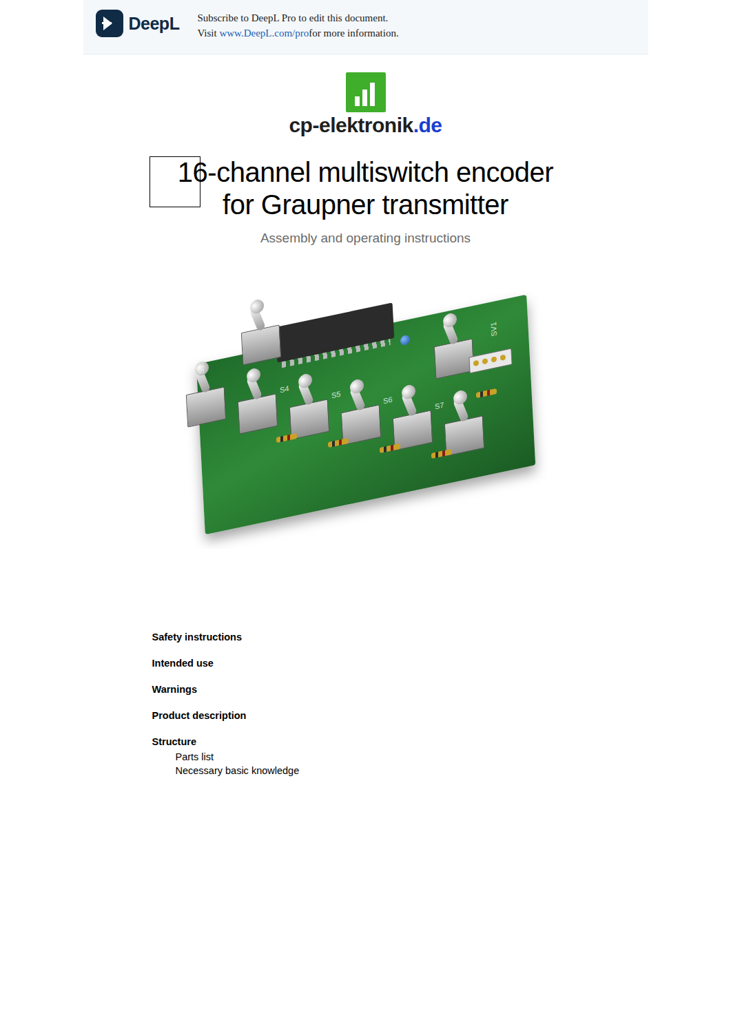DeepL
Subscribe to DeepL Pro to edit this document.
Visit www.DeepL.com/profor more information.
cp-elektronik.de
16-channel multiswitch encoder
for Graupner transmitter
Assembly and operating instructions
SV1
SV2
S4
S5
S6
S7
Safety instructions
Intended use
Warnings
Product description
Structure
Parts list
Necessary basic knowledge